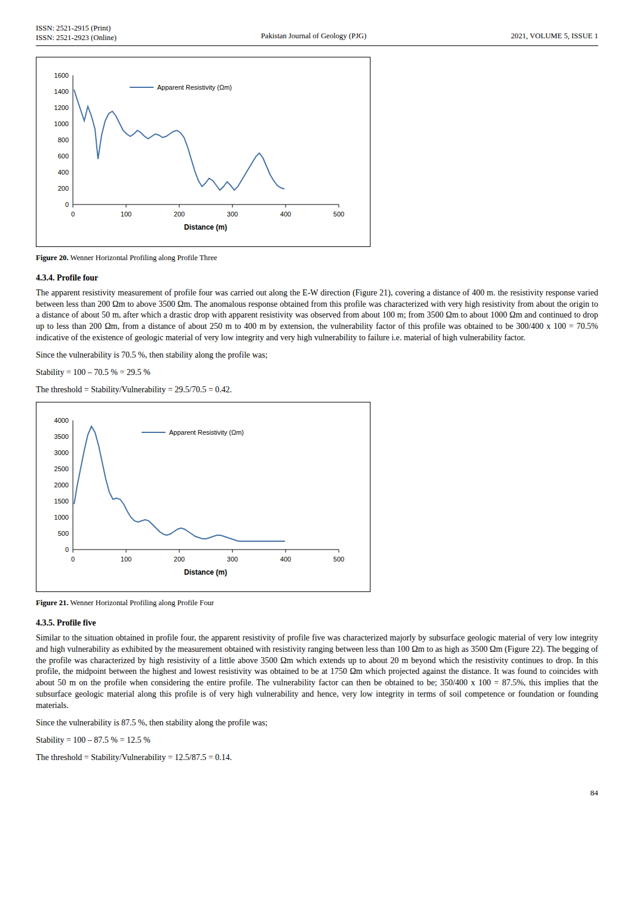ISSN: 2521-2915 (Print)
ISSN: 2521-2923 (Online)
Pakistan Journal of Geology (PJG)
2021, VOLUME 5, ISSUE 1
1600 1400 1200 1000 800 600 400 200 0 0 100 200 300 400 500 Distance (m) Apparent Resistivity (Ωm)
Figure 20. Wenner Horizontal Profiling along Profile Three
4.3.4. Profile four
The apparent resistivity measurement of profile four was carried out along the E-W direction (Figure 21), covering a distance of 400 m. the resistivity response varied between less than 200 Ωm to above 3500 Ωm. The anomalous response obtained from this profile was characterized with very high resistivity from about the origin to a distance of about 50 m, after which a drastic drop with apparent resistivity was observed from about 100 m; from 3500 Ωm to about 1000 Ωm and continued to drop up to less than 200 Ωm, from a distance of about 250 m to 400 m by extension, the vulnerability factor of this profile was obtained to be 300/400 x 100 = 70.5% indicative of the existence of geologic material of very low integrity and very high vulnerability to failure i.e. material of high vulnerability factor.
Since the vulnerability is 70.5 %, then stability along the profile was;
Stability = 100 – 70.5 % = 29.5 %
The threshold = Stability/Vulnerability = 29.5/70.5 = 0.42.
4000 3500 3000 2500 2000 1500 1000 500 0 0 100 200 300 400 500 Distance (m) Apparent Resistivity (Ωm)
Figure 21. Wenner Horizontal Profiling along Profile Four
4.3.5. Profile five
Similar to the situation obtained in profile four, the apparent resistivity of profile five was characterized majorly by subsurface geologic material of very low integrity and high vulnerability as exhibited by the measurement obtained with resistivity ranging between less than 100 Ωm to as high as 3500 Ωm (Figure 22). The begging of the profile was characterized by high resistivity of a little above 3500 Ωm which extends up to about 20 m beyond which the resistivity continues to drop. In this profile, the midpoint between the highest and lowest resistivity was obtained to be at 1750 Ωm which projected against the distance. It was found to coincides with about 50 m on the profile when considering the entire profile. The vulnerability factor can then be obtained to be; 350/400 x 100 = 87.5%, this implies that the subsurface geologic material along this profile is of very high vulnerability and hence, very low integrity in terms of soil competence or foundation or founding materials.
Since the vulnerability is 87.5 %, then stability along the profile was;
Stability = 100 – 87.5 % = 12.5 %
The threshold = Stability/Vulnerability = 12.5/87.5 = 0.14.
84